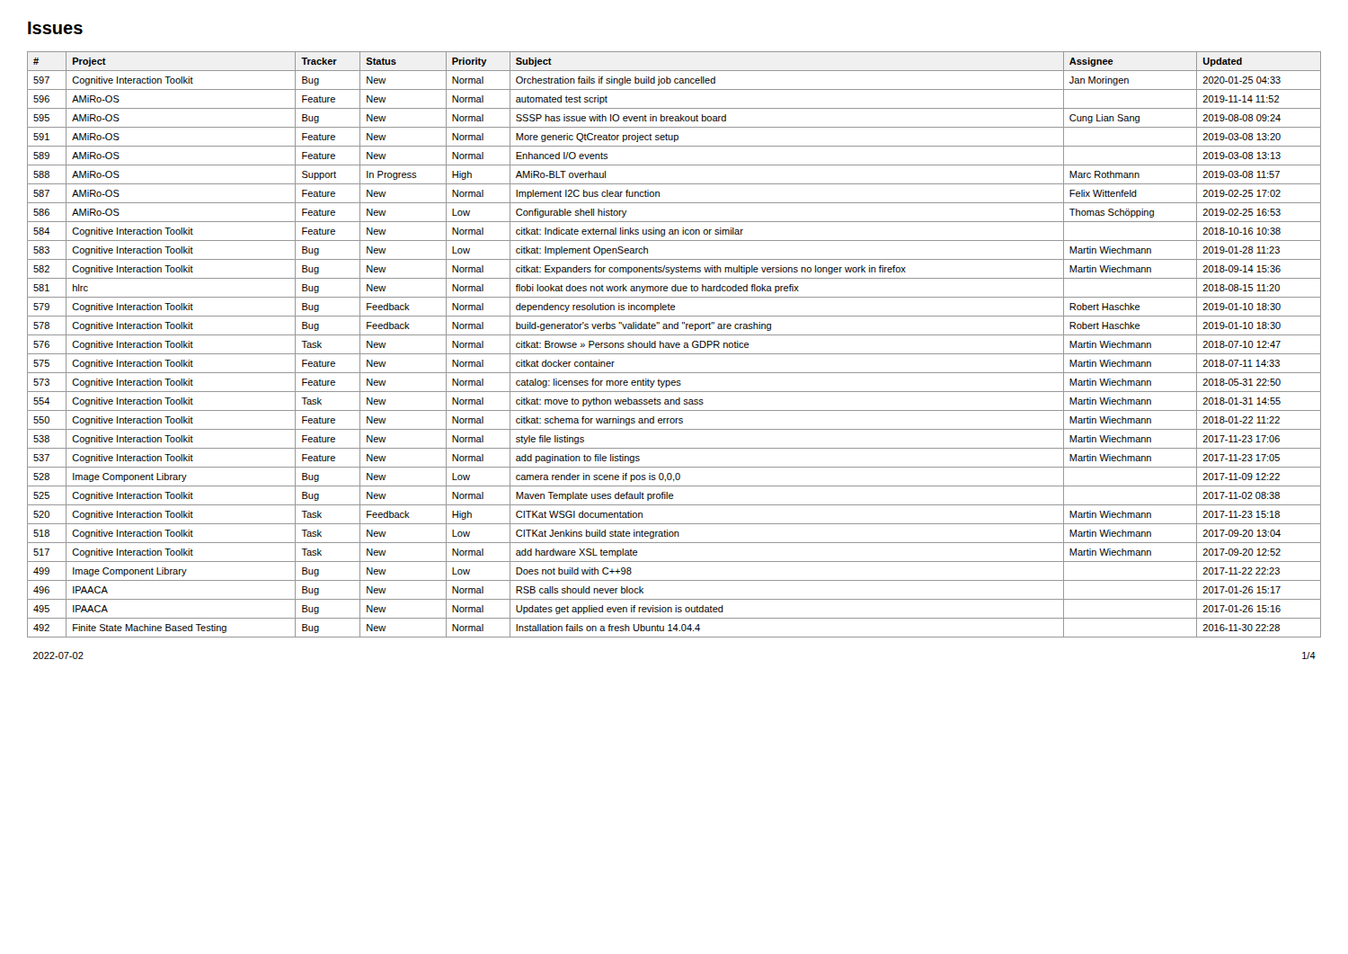Issues
| # | Project | Tracker | Status | Priority | Subject | Assignee | Updated |
| --- | --- | --- | --- | --- | --- | --- | --- |
| 597 | Cognitive Interaction Toolkit | Bug | New | Normal | Orchestration fails if single build job cancelled | Jan Moringen | 2020-01-25 04:33 |
| 596 | AMiRo-OS | Feature | New | Normal | automated test script | | 2019-11-14 11:52 |
| 595 | AMiRo-OS | Bug | New | Normal | SSSP has issue with IO event in breakout board | Cung Lian Sang | 2019-08-08 09:24 |
| 591 | AMiRo-OS | Feature | New | Normal | More generic QtCreator project setup | | 2019-03-08 13:20 |
| 589 | AMiRo-OS | Feature | New | Normal | Enhanced I/O events | | 2019-03-08 13:13 |
| 588 | AMiRo-OS | Support | In Progress | High | AMiRo-BLT overhaul | Marc Rothmann | 2019-03-08 11:57 |
| 587 | AMiRo-OS | Feature | New | Normal | Implement I2C bus clear function | Felix Wittenfeld | 2019-02-25 17:02 |
| 586 | AMiRo-OS | Feature | New | Low | Configurable shell history | Thomas Schöpping | 2019-02-25 16:53 |
| 584 | Cognitive Interaction Toolkit | Feature | New | Normal | citkat: Indicate external links using an icon or similar | | 2018-10-16 10:38 |
| 583 | Cognitive Interaction Toolkit | Bug | New | Low | citkat: Implement OpenSearch | Martin Wiechmann | 2019-01-28 11:23 |
| 582 | Cognitive Interaction Toolkit | Bug | New | Normal | citkat: Expanders for components/systems with multiple versions no longer work in firefox | Martin Wiechmann | 2018-09-14 15:36 |
| 581 | hlrc | Bug | New | Normal | flobi lookat does not work anymore due to hardcoded floka prefix | | 2018-08-15 11:20 |
| 579 | Cognitive Interaction Toolkit | Bug | Feedback | Normal | dependency resolution is incomplete | Robert Haschke | 2019-01-10 18:30 |
| 578 | Cognitive Interaction Toolkit | Bug | Feedback | Normal | build-generator's verbs "validate" and "report" are crashing | Robert Haschke | 2019-01-10 18:30 |
| 576 | Cognitive Interaction Toolkit | Task | New | Normal | citkat: Browse » Persons should have a GDPR notice | Martin Wiechmann | 2018-07-10 12:47 |
| 575 | Cognitive Interaction Toolkit | Feature | New | Normal | citkat docker container | Martin Wiechmann | 2018-07-11 14:33 |
| 573 | Cognitive Interaction Toolkit | Feature | New | Normal | catalog: licenses for more entity types | Martin Wiechmann | 2018-05-31 22:50 |
| 554 | Cognitive Interaction Toolkit | Task | New | Normal | citkat: move to python webassets and sass | Martin Wiechmann | 2018-01-31 14:55 |
| 550 | Cognitive Interaction Toolkit | Feature | New | Normal | citkat: schema for warnings and errors | Martin Wiechmann | 2018-01-22 11:22 |
| 538 | Cognitive Interaction Toolkit | Feature | New | Normal | style file listings | Martin Wiechmann | 2017-11-23 17:06 |
| 537 | Cognitive Interaction Toolkit | Feature | New | Normal | add pagination to file listings | Martin Wiechmann | 2017-11-23 17:05 |
| 528 | Image Component Library | Bug | New | Low | camera render in scene if pos is 0,0,0 | | 2017-11-09 12:22 |
| 525 | Cognitive Interaction Toolkit | Bug | New | Normal | Maven Template uses default profile | | 2017-11-02 08:38 |
| 520 | Cognitive Interaction Toolkit | Task | Feedback | High | CITKat WSGI documentation | Martin Wiechmann | 2017-11-23 15:18 |
| 518 | Cognitive Interaction Toolkit | Task | New | Low | CITKat Jenkins build state integration | Martin Wiechmann | 2017-09-20 13:04 |
| 517 | Cognitive Interaction Toolkit | Task | New | Normal | add hardware XSL template | Martin Wiechmann | 2017-09-20 12:52 |
| 499 | Image Component Library | Bug | New | Low | Does not build with C++98 | | 2017-11-22 22:23 |
| 496 | IPAACA | Bug | New | Normal | RSB calls should never block | | 2017-01-26 15:17 |
| 495 | IPAACA | Bug | New | Normal | Updates get applied even if revision is outdated | | 2017-01-26 15:16 |
| 492 | Finite State Machine Based Testing | Bug | New | Normal | Installation fails on a fresh Ubuntu 14.04.4 | | 2016-11-30 22:28 |
| 2022-07-02 | 1/4 |